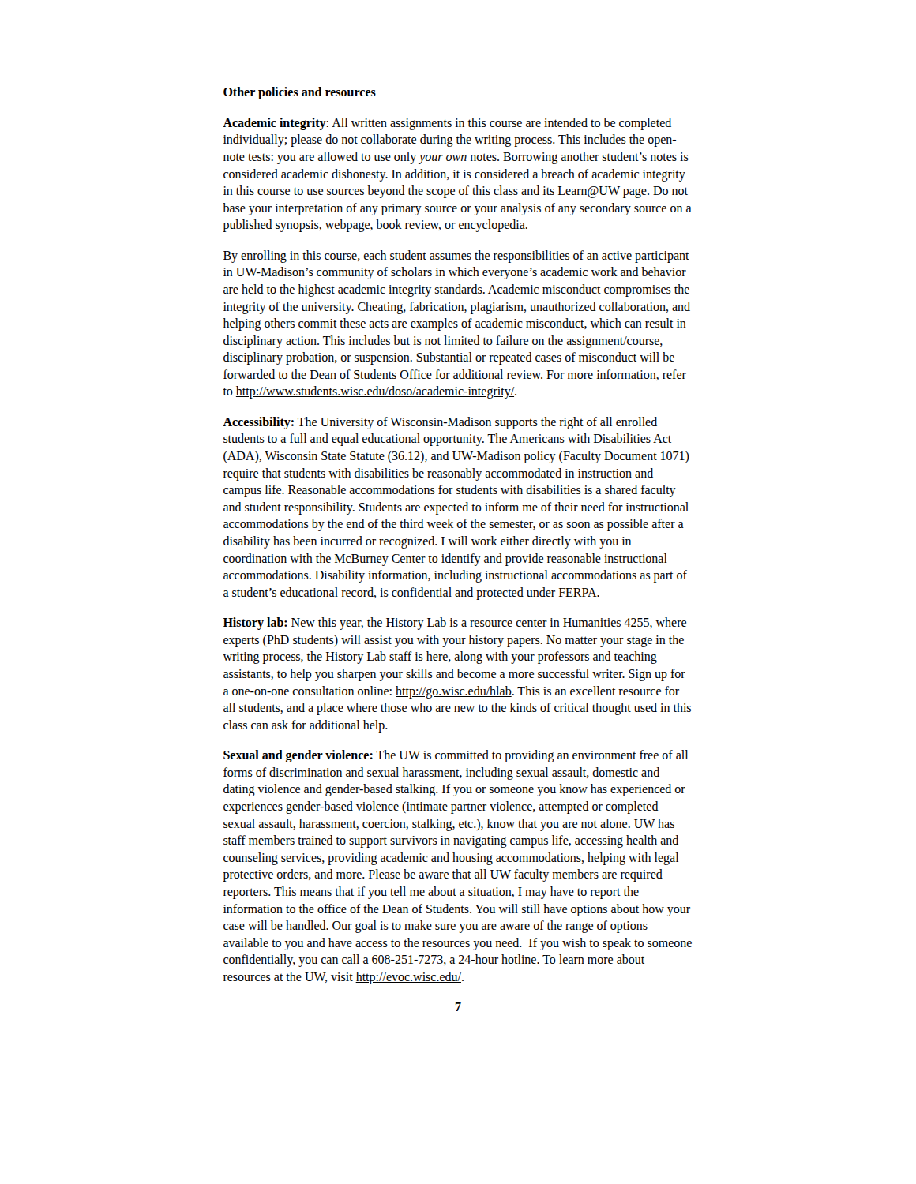Other policies and resources
Academic integrity: All written assignments in this course are intended to be completed individually; please do not collaborate during the writing process. This includes the open-note tests: you are allowed to use only your own notes. Borrowing another student’s notes is considered academic dishonesty. In addition, it is considered a breach of academic integrity in this course to use sources beyond the scope of this class and its Learn@UW page. Do not base your interpretation of any primary source or your analysis of any secondary source on a published synopsis, webpage, book review, or encyclopedia.
By enrolling in this course, each student assumes the responsibilities of an active participant in UW-Madison’s community of scholars in which everyone’s academic work and behavior are held to the highest academic integrity standards. Academic misconduct compromises the integrity of the university. Cheating, fabrication, plagiarism, unauthorized collaboration, and helping others commit these acts are examples of academic misconduct, which can result in disciplinary action. This includes but is not limited to failure on the assignment/course, disciplinary probation, or suspension. Substantial or repeated cases of misconduct will be forwarded to the Dean of Students Office for additional review. For more information, refer to http://www.students.wisc.edu/doso/academic-integrity/.
Accessibility: The University of Wisconsin-Madison supports the right of all enrolled students to a full and equal educational opportunity. The Americans with Disabilities Act (ADA), Wisconsin State Statute (36.12), and UW-Madison policy (Faculty Document 1071) require that students with disabilities be reasonably accommodated in instruction and campus life. Reasonable accommodations for students with disabilities is a shared faculty and student responsibility. Students are expected to inform me of their need for instructional accommodations by the end of the third week of the semester, or as soon as possible after a disability has been incurred or recognized. I will work either directly with you in coordination with the McBurney Center to identify and provide reasonable instructional accommodations. Disability information, including instructional accommodations as part of a student’s educational record, is confidential and protected under FERPA.
History lab: New this year, the History Lab is a resource center in Humanities 4255, where experts (PhD students) will assist you with your history papers. No matter your stage in the writing process, the History Lab staff is here, along with your professors and teaching assistants, to help you sharpen your skills and become a more successful writer. Sign up for a one-on-one consultation online: http://go.wisc.edu/hlab. This is an excellent resource for all students, and a place where those who are new to the kinds of critical thought used in this class can ask for additional help.
Sexual and gender violence: The UW is committed to providing an environment free of all forms of discrimination and sexual harassment, including sexual assault, domestic and dating violence and gender-based stalking. If you or someone you know has experienced or experiences gender-based violence (intimate partner violence, attempted or completed sexual assault, harassment, coercion, stalking, etc.), know that you are not alone. UW has staff members trained to support survivors in navigating campus life, accessing health and counseling services, providing academic and housing accommodations, helping with legal protective orders, and more. Please be aware that all UW faculty members are required reporters. This means that if you tell me about a situation, I may have to report the information to the office of the Dean of Students. You will still have options about how your case will be handled. Our goal is to make sure you are aware of the range of options available to you and have access to the resources you need. If you wish to speak to someone confidentially, you can call a 608-251-7273, a 24-hour hotline. To learn more about resources at the UW, visit http://evoc.wisc.edu/.
7